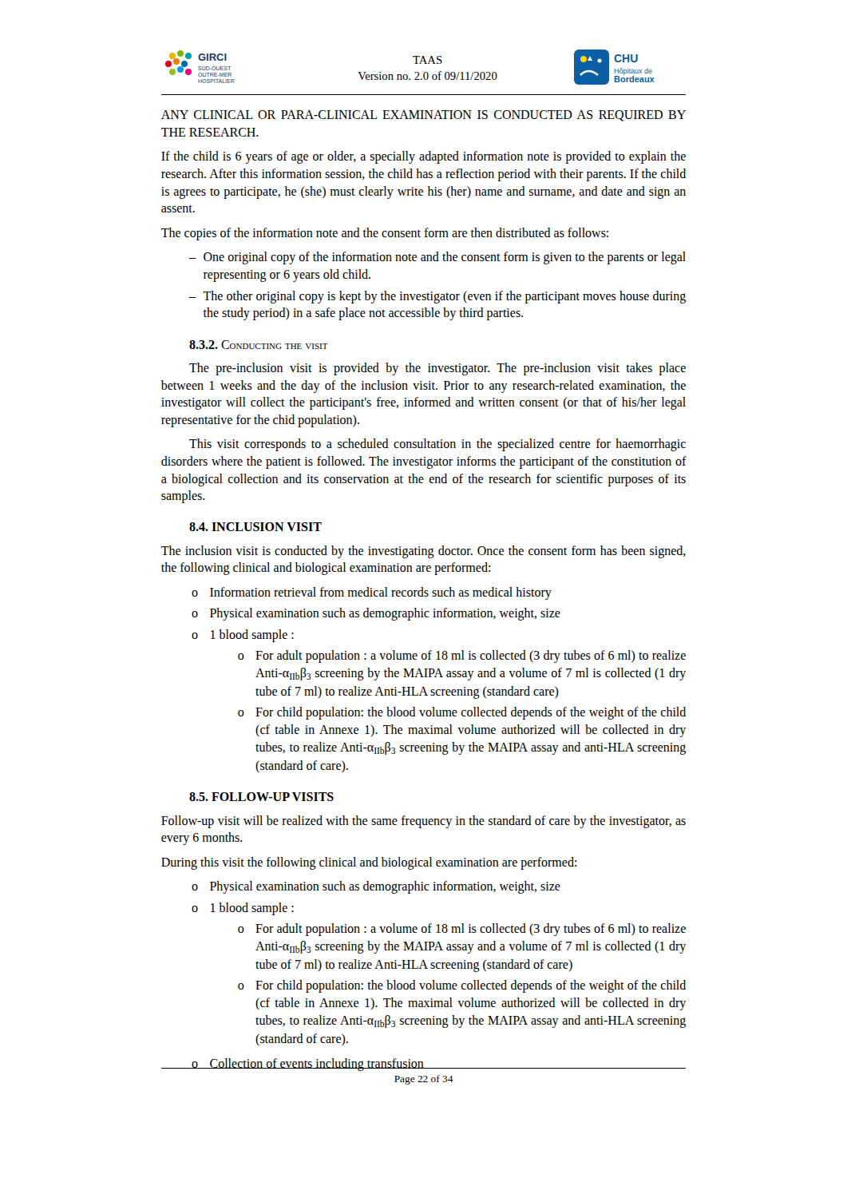GIRCI SUD-OUEST OUTRE-MER HOSPITALIER
TAAS
Version no. 2.0 of 09/11/2020
CHU Hôpitaux de Bordeaux
Any clinical or para-clinical examination is conducted as required by the research.
If the child is 6 years of age or older, a specially adapted information note is provided to explain the research. After this information session, the child has a reflection period with their parents. If the child is agrees to participate, he (she) must clearly write his (her) name and surname, and date and sign an assent.
The copies of the information note and the consent form are then distributed as follows:
One original copy of the information note and the consent form is given to the parents or legal representing or 6 years old child.
The other original copy is kept by the investigator (even if the participant moves house during the study period) in a safe place not accessible by third parties.
8.3.2. Conducting the visit
The pre-inclusion visit is provided by the investigator. The pre-inclusion visit takes place between 1 weeks and the day of the inclusion visit. Prior to any research-related examination, the investigator will collect the participant's free, informed and written consent (or that of his/her legal representative for the chid population).
This visit corresponds to a scheduled consultation in the specialized centre for haemorrhagic disorders where the patient is followed. The investigator informs the participant of the constitution of a biological collection and its conservation at the end of the research for scientific purposes of its samples.
8.4. INCLUSION VISIT
The inclusion visit is conducted by the investigating doctor. Once the consent form has been signed, the following clinical and biological examination are performed:
Information retrieval from medical records such as medical history
Physical examination such as demographic information, weight, size
1 blood sample :
For adult population : a volume of 18 ml is collected (3 dry tubes of 6 ml) to realize Anti-αIIbβ3 screening by the MAIPA assay and a volume of 7 ml is collected (1 dry tube of 7 ml) to realize Anti-HLA screening (standard care)
For child population: the blood volume collected depends of the weight of the child (cf table in Annexe 1). The maximal volume authorized will be collected in dry tubes, to realize Anti-αIIbβ3 screening by the MAIPA assay and anti-HLA screening (standard of care).
8.5. FOLLOW-UP VISITS
Follow-up visit will be realized with the same frequency in the standard of care by the investigator, as every 6 months.
During this visit the following clinical and biological examination are performed:
Physical examination such as demographic information, weight, size
1 blood sample :
For adult population : a volume of 18 ml is collected (3 dry tubes of 6 ml) to realize Anti-αIIbβ3 screening by the MAIPA assay and a volume of 7 ml is collected (1 dry tube of 7 ml) to realize Anti-HLA screening (standard of care)
For child population: the blood volume collected depends of the weight of the child (cf table in Annexe 1). The maximal volume authorized will be collected in dry tubes, to realize Anti-αIIbβ3 screening by the MAIPA assay and anti-HLA screening (standard of care).
Collection of events including transfusion
Page 22 of 34